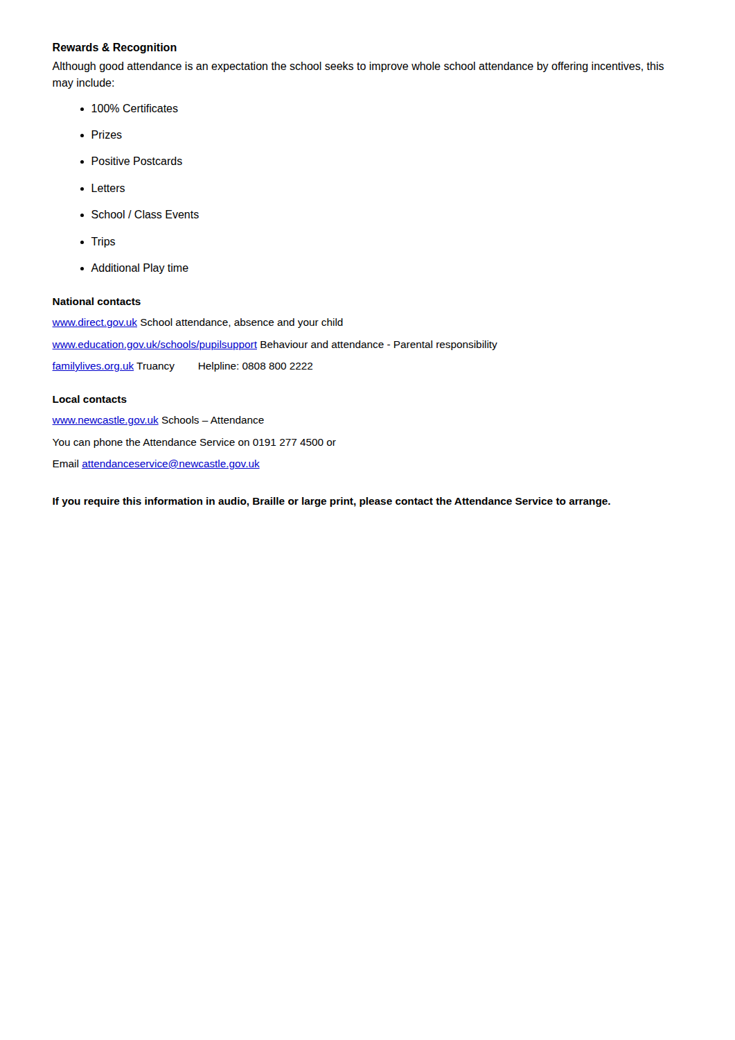Rewards & Recognition
Although good attendance is an expectation the school seeks to improve whole school attendance by offering incentives, this may include:
100% Certificates
Prizes
Positive Postcards
Letters
School / Class Events
Trips
Additional Play time
National contacts
www.direct.gov.uk School attendance, absence and your child
www.education.gov.uk/schools/pupilsupport Behaviour and attendance - Parental responsibility
familylives.org.uk Truancy Helpline: 0808 800 2222
Local contacts
www.newcastle.gov.uk Schools – Attendance
You can phone the Attendance Service on 0191 277 4500 or
Email attendanceservice@newcastle.gov.uk
If you require this information in audio, Braille or large print, please contact the Attendance Service to arrange.